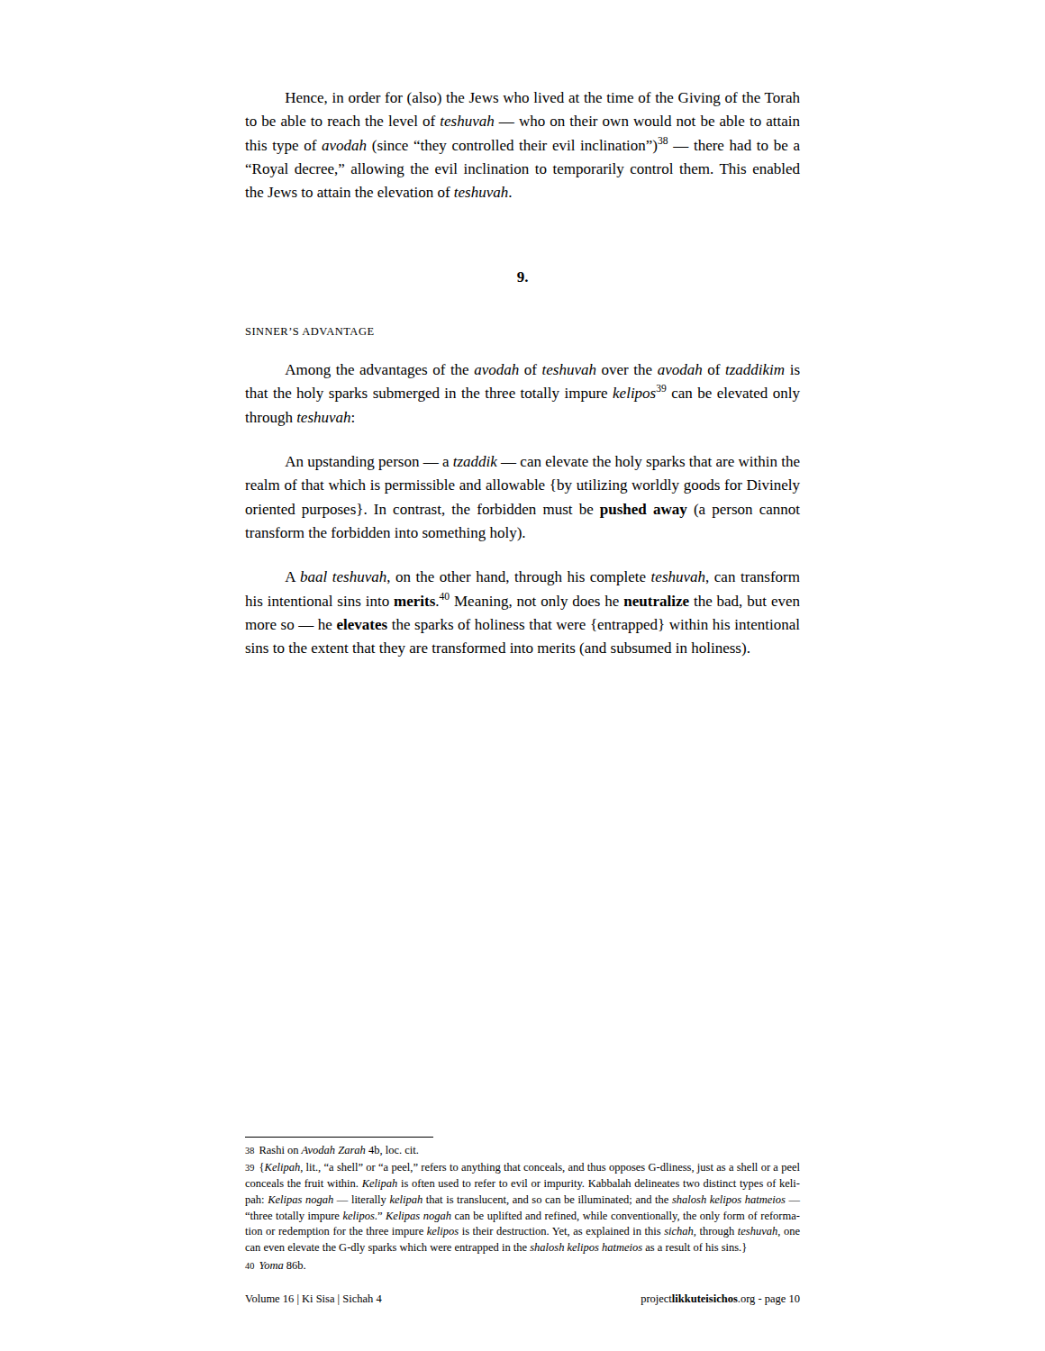Hence, in order for (also) the Jews who lived at the time of the Giving of the Torah to be able to reach the level of teshuvah — who on their own would not be able to attain this type of avodah (since “they controlled their evil inclination”)38 — there had to be a “Royal decree,” allowing the evil inclination to temporarily control them. This enabled the Jews to attain the elevation of teshuvah.
9.
Sinner’s Advantage
Among the advantages of the avodah of teshuvah over the avodah of tzaddikim is that the holy sparks submerged in the three totally impure kelipos39 can be elevated only through teshuvah:
An upstanding person — a tzaddik — can elevate the holy sparks that are within the realm of that which is permissible and allowable {by utilizing worldly goods for Divinely oriented purposes}. In contrast, the forbidden must be pushed away (a person cannot transform the forbidden into something holy).
A baal teshuvah, on the other hand, through his complete teshuvah, can transform his intentional sins into merits.40 Meaning, not only does he neutralize the bad, but even more so — he elevates the sparks of holiness that were {entrapped} within his intentional sins to the extent that they are transformed into merits (and subsumed in holiness).
38 Rashi on Avodah Zarah 4b, loc. cit.
39 {Kelipah, lit., “a shell” or “a peel,” refers to anything that conceals, and thus opposes G-dliness, just as a shell or a peel conceals the fruit within. Kelipah is often used to refer to evil or impurity. Kabbalah delineates two distinct types of kelipah: Kelipas nogah — literally kelipah that is translucent, and so can be illuminated; and the shalosh kelipos hatmeios — “three totally impure kelipos.” Kelipas nogah can be uplifted and refined, while conventionally, the only form of reformation or redemption for the three impure kelipos is their destruction. Yet, as explained in this sichah, through teshuvah, one can even elevate the G-dly sparks which were entrapped in the shalosh kelipos hatmeios as a result of his sins.}
40 Yoma 86b.
Volume 16 | Ki Sisa | Sichah 4
projectlikkuteisichos.org - page 10